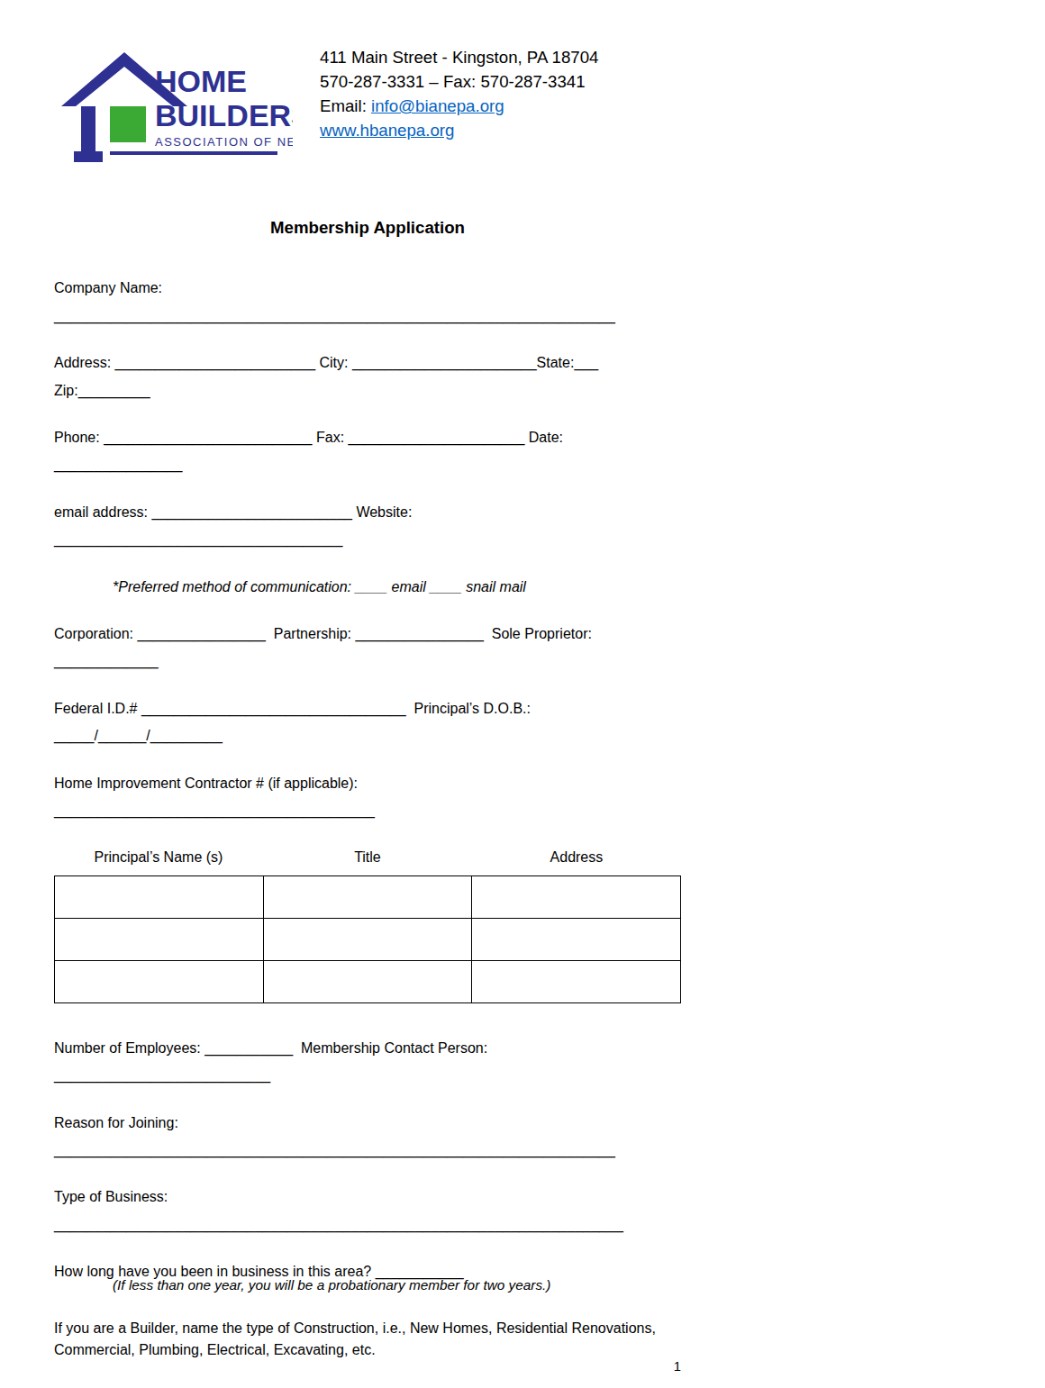HOME BUILDERS ASSOCIATION OF NEPA
411 Main Street - Kingston, PA 18704
570-287-3331 – Fax: 570-287-3341
Email: info@bianepa.org
www.hbanepa.org
Membership Application
Company Name: ______________________________________________________________________
Address: _________________________ City: _______________________State:___ Zip:_________
Phone: __________________________ Fax: ______________________ Date: ________________
email address: _________________________ Website: ____________________________________
*Preferred method of communication: ____ email ____ snail mail
Corporation: ________________ Partnership: ________________ Sole Proprietor: _____________
Federal I.D.# _________________________________ Principal’s D.O.B.: _____/______/_________
Home Improvement Contractor # (if applicable): ________________________________________
Principal’s Name (s) Title Address
Number of Employees: ___________ Membership Contact Person: ___________________________
Reason for Joining: ______________________________________________________________________
Type of Business: _______________________________________________________________________
How long have you been in business in this area? ___________
(If less than one year, you will be a probationary member for two years.)
If you are a Builder, name the type of Construction, i.e., New Homes, Residential Renovations, Commercial, Plumbing, Electrical, Excavating, etc.
1